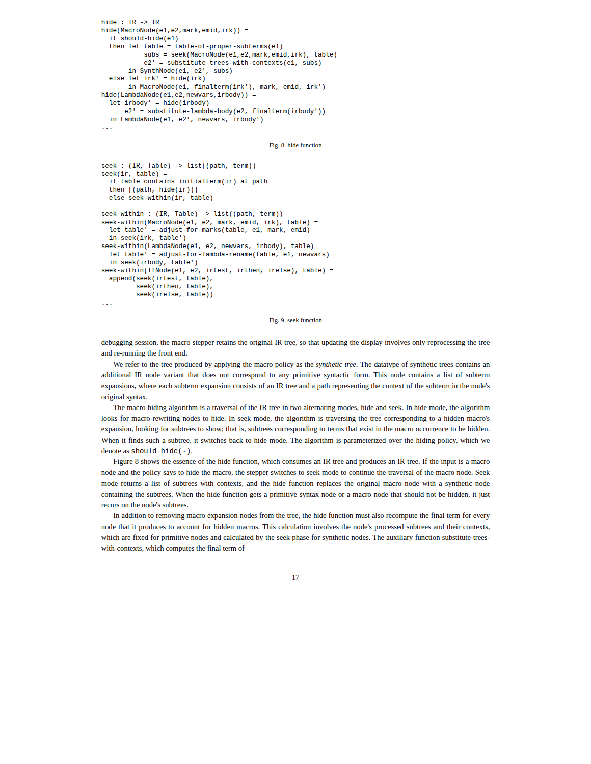hide : IR -> IR
hide(MacroNode(e1,e2,mark,emid,irk)) =
  if should-hide(e1)
  then let table = table-of-proper-subterms(e1)
           subs = seek(MacroNode(e1,e2,mark,emid,irk), table)
           e2' = substitute-trees-with-contexts(e1, subs)
       in SynthNode(e1, e2', subs)
  else let irk' = hide(irk)
       in MacroNode(e1, finalterm(irk'), mark, emid, irk')
hide(LambdaNode(e1,e2,newvars,irbody)) =
  let irbody' = hide(irbody)
      e2' = substitute-lambda-body(e2, finalterm(irbody'))
  in LambdaNode(e1, e2', newvars, irbody')
...
Fig. 8. hide function
seek : (IR, Table) -> list((path, term))
seek(ir, table) =
  if table contains initialterm(ir) at path
  then [(path, hide(ir))]
  else seek-within(ir, table)

seek-within : (IR, Table) -> list((path, term))
seek-within(MacroNode(e1, e2, mark, emid, irk), table) =
  let table' = adjust-for-marks(table, e1, mark, emid)
  in seek(irk, table')
seek-within(LambdaNode(e1, e2, newvars, irbody), table) =
  let table' = adjust-for-lambda-rename(table, e1, newvars)
  in seek(irbody, table')
seek-within(IfNode(e1, e2, irtest, irthen, irelse), table) =
  append(seek(irtest, table),
         seek(irthen, table),
         seek(irelse, table))
...
Fig. 9. seek function
debugging session, the macro stepper retains the original IR tree, so that updating the display involves only reprocessing the tree and re-running the front end.
We refer to the tree produced by applying the macro policy as the synthetic tree. The datatype of synthetic trees contains an additional IR node variant that does not correspond to any primitive syntactic form. This node contains a list of subterm expansions, where each subterm expansion consists of an IR tree and a path representing the context of the subterm in the node's original syntax.
The macro hiding algorithm is a traversal of the IR tree in two alternating modes, hide and seek. In hide mode, the algorithm looks for macro-rewriting nodes to hide. In seek mode, the algorithm is traversing the tree corresponding to a hidden macro's expansion, looking for subtrees to show; that is, subtrees corresponding to terms that exist in the macro occurrence to be hidden. When it finds such a subtree, it switches back to hide mode. The algorithm is parameterized over the hiding policy, which we denote as should-hide(·).
Figure 8 shows the essence of the hide function, which consumes an IR tree and produces an IR tree. If the input is a macro node and the policy says to hide the macro, the stepper switches to seek mode to continue the traversal of the macro node. Seek mode returns a list of subtrees with contexts, and the hide function replaces the original macro node with a synthetic node containing the subtrees. When the hide function gets a primitive syntax node or a macro node that should not be hidden, it just recurs on the node's subtrees.
In addition to removing macro expansion nodes from the tree, the hide function must also recompute the final term for every node that it produces to account for hidden macros. This calculation involves the node's processed subtrees and their contexts, which are fixed for primitive nodes and calculated by the seek phase for synthetic nodes. The auxiliary function substitute-trees-with-contexts, which computes the final term of
17